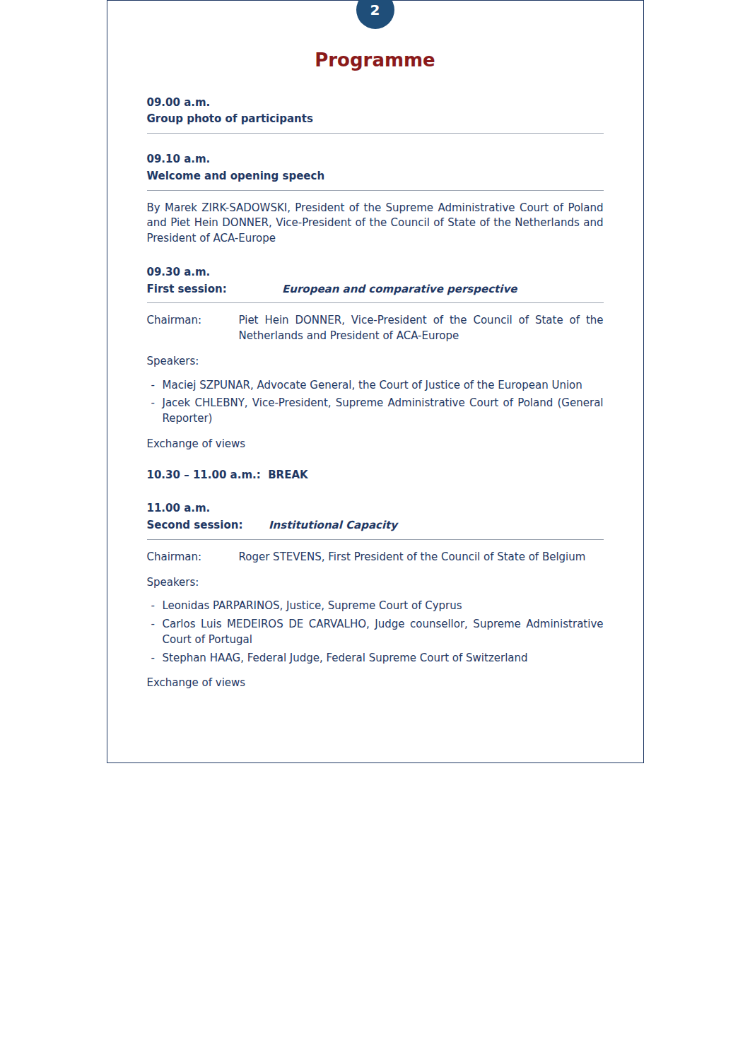2
Programme
09.00 a.m.
Group photo of participants
09.10 a.m.
Welcome and opening speech
By Marek ZIRK-SADOWSKI, President of the Supreme Administrative Court of Poland and Piet Hein DONNER, Vice-President of the Council of State of the Netherlands and President of ACA-Europe
09.30 a.m.
First session: European and comparative perspective
Chairman:
Piet Hein DONNER, Vice-President of the Council of State of the Netherlands and President of ACA-Europe
Speakers:
Maciej SZPUNAR, Advocate General, the Court of Justice of the European Union
Jacek CHLEBNY, Vice-President, Supreme Administrative Court of Poland (General Reporter)
Exchange of views
10.30 – 11.00 a.m.: BREAK
11.00 a.m.
Second session: Institutional Capacity
Chairman:
Roger STEVENS, First President of the Council of State of Belgium
Speakers:
Leonidas PARPARINOS, Justice, Supreme Court of Cyprus
Carlos Luis MEDEIROS DE CARVALHO, Judge counsellor, Supreme Administrative Court of Portugal
Stephan HAAG, Federal Judge, Federal Supreme Court of Switzerland
Exchange of views